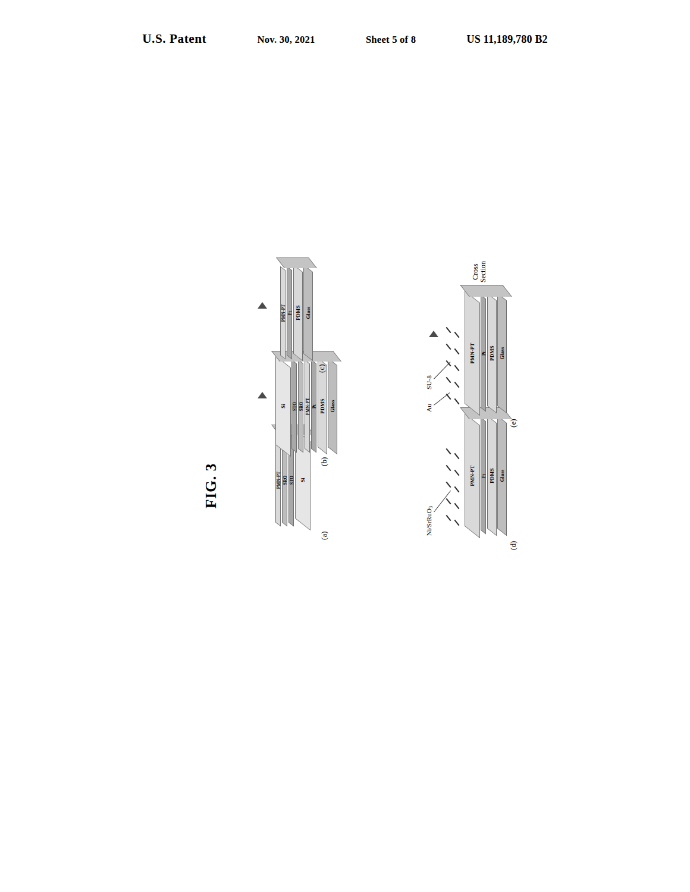U.S. Patent Nov. 30, 2021 Sheet 5 of 8 US 11,189,780 B2
FIG. 3
============================================================ LEFT COLUMN (as printed): panels (a), (b), (c) Drawing is rotated 90° CCW, so visually they run bottom-up. ============================================================
(a)
PMN-PT
SRO
STO
Si
(b)
Si
STO
SRO
PMN-PT
Pt
PDMS
Glass
(c)
PMN-PT
Pt
PDMS
Glass
============================================================ RIGHT COLUMN (as printed): panels (d), (e) ============================================================
(d)
Ni/SrRuO3
PMN-PT
Pt
PDMS
Glass
(e)
Au
SU-8
PMN-PT
Pt
PDMS
Glass
Cross
Section